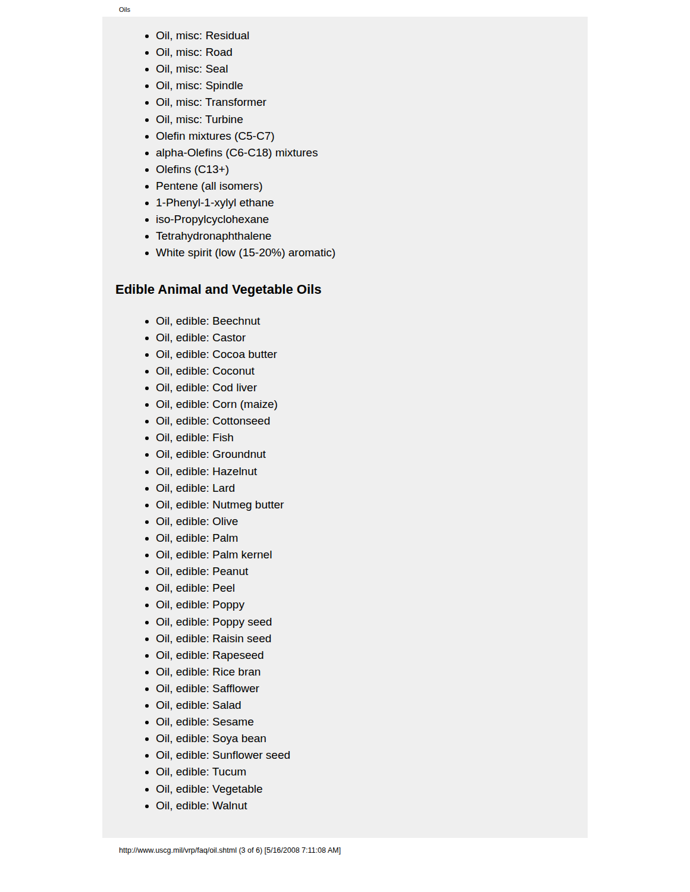Oils
Oil, misc: Residual
Oil, misc: Road
Oil, misc: Seal
Oil, misc: Spindle
Oil, misc: Transformer
Oil, misc: Turbine
Olefin mixtures (C5-C7)
alpha-Olefins (C6-C18) mixtures
Olefins (C13+)
Pentene (all isomers)
1-Phenyl-1-xylyl ethane
iso-Propylcyclohexane
Tetrahydronaphthalene
White spirit (low (15-20%) aromatic)
Edible Animal and Vegetable Oils
Oil, edible: Beechnut
Oil, edible: Castor
Oil, edible: Cocoa butter
Oil, edible: Coconut
Oil, edible: Cod liver
Oil, edible: Corn (maize)
Oil, edible: Cottonseed
Oil, edible: Fish
Oil, edible: Groundnut
Oil, edible: Hazelnut
Oil, edible: Lard
Oil, edible: Nutmeg butter
Oil, edible: Olive
Oil, edible: Palm
Oil, edible: Palm kernel
Oil, edible: Peanut
Oil, edible: Peel
Oil, edible: Poppy
Oil, edible: Poppy seed
Oil, edible: Raisin seed
Oil, edible: Rapeseed
Oil, edible: Rice bran
Oil, edible: Safflower
Oil, edible: Salad
Oil, edible: Sesame
Oil, edible: Soya bean
Oil, edible: Sunflower seed
Oil, edible: Tucum
Oil, edible: Vegetable
Oil, edible: Walnut
http://www.uscg.mil/vrp/faq/oil.shtml (3 of 6) [5/16/2008 7:11:08 AM]